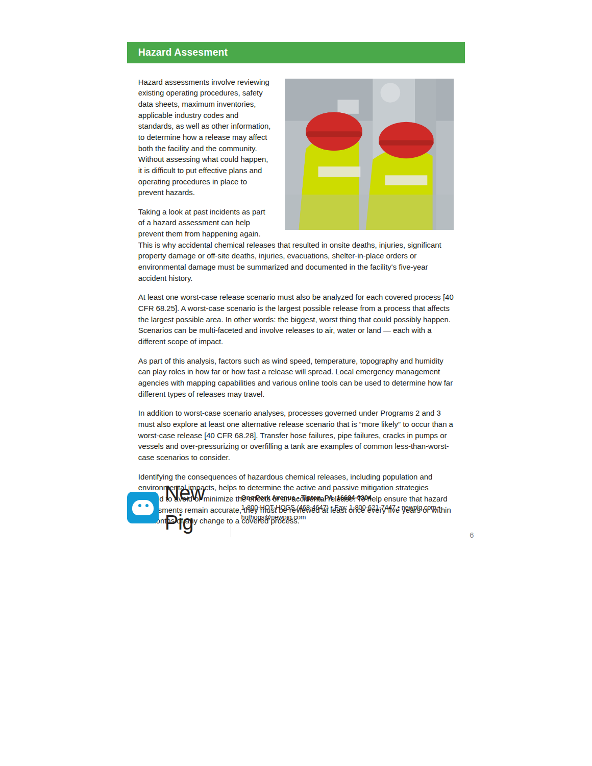Hazard Assesment
Hazard assessments involve reviewing existing operating procedures, safety data sheets, maximum inventories, applicable industry codes and standards, as well as other information, to determine how a release may affect both the facility and the community. Without assessing what could happen, it is difficult to put effective plans and operating procedures in place to prevent hazards.
Taking a look at past incidents as part of a hazard assessment can help prevent them from happening again. This is why accidental chemical releases that resulted in onsite deaths, injuries, significant property damage or off-site deaths, injuries, evacuations, shelter-in-place orders or environmental damage must be summarized and documented in the facility's five-year accident history.
At least one worst-case release scenario must also be analyzed for each covered process [40 CFR 68.25]. A worst-case scenario is the largest possible release from a process that affects the largest possible area. In other words: the biggest, worst thing that could possibly happen. Scenarios can be multi-faceted and involve releases to air, water or land — each with a different scope of impact.
As part of this analysis, factors such as wind speed, temperature, topography and humidity can play roles in how far or how fast a release will spread. Local emergency management agencies with mapping capabilities and various online tools can be used to determine how far different types of releases may travel.
In addition to worst-case scenario analyses, processes governed under Programs 2 and 3 must also explore at least one alternative release scenario that is “more likely” to occur than a worst-case release [40 CFR 68.28]. Transfer hose failures, pipe failures, cracks in pumps or vessels and over-pressurizing or overfilling a tank are examples of common less-than-worst-case scenarios to consider.
Identifying the consequences of hazardous chemical releases, including population and environmental impacts, helps to determine the active and passive mitigation strategies needed to avoid or minimize the effects of an accidental release. To help ensure that hazard assessments remain accurate, they must be reviewed at least once every five years or within six months of any change to a covered process.
New Pig
One Pork Avenue • Tipton, PA 16684-0304
1-800-HOT-HOGS (468-4647) • Fax: 1-800-621-7447 • newpig.com • hothogs@newpig.com
6